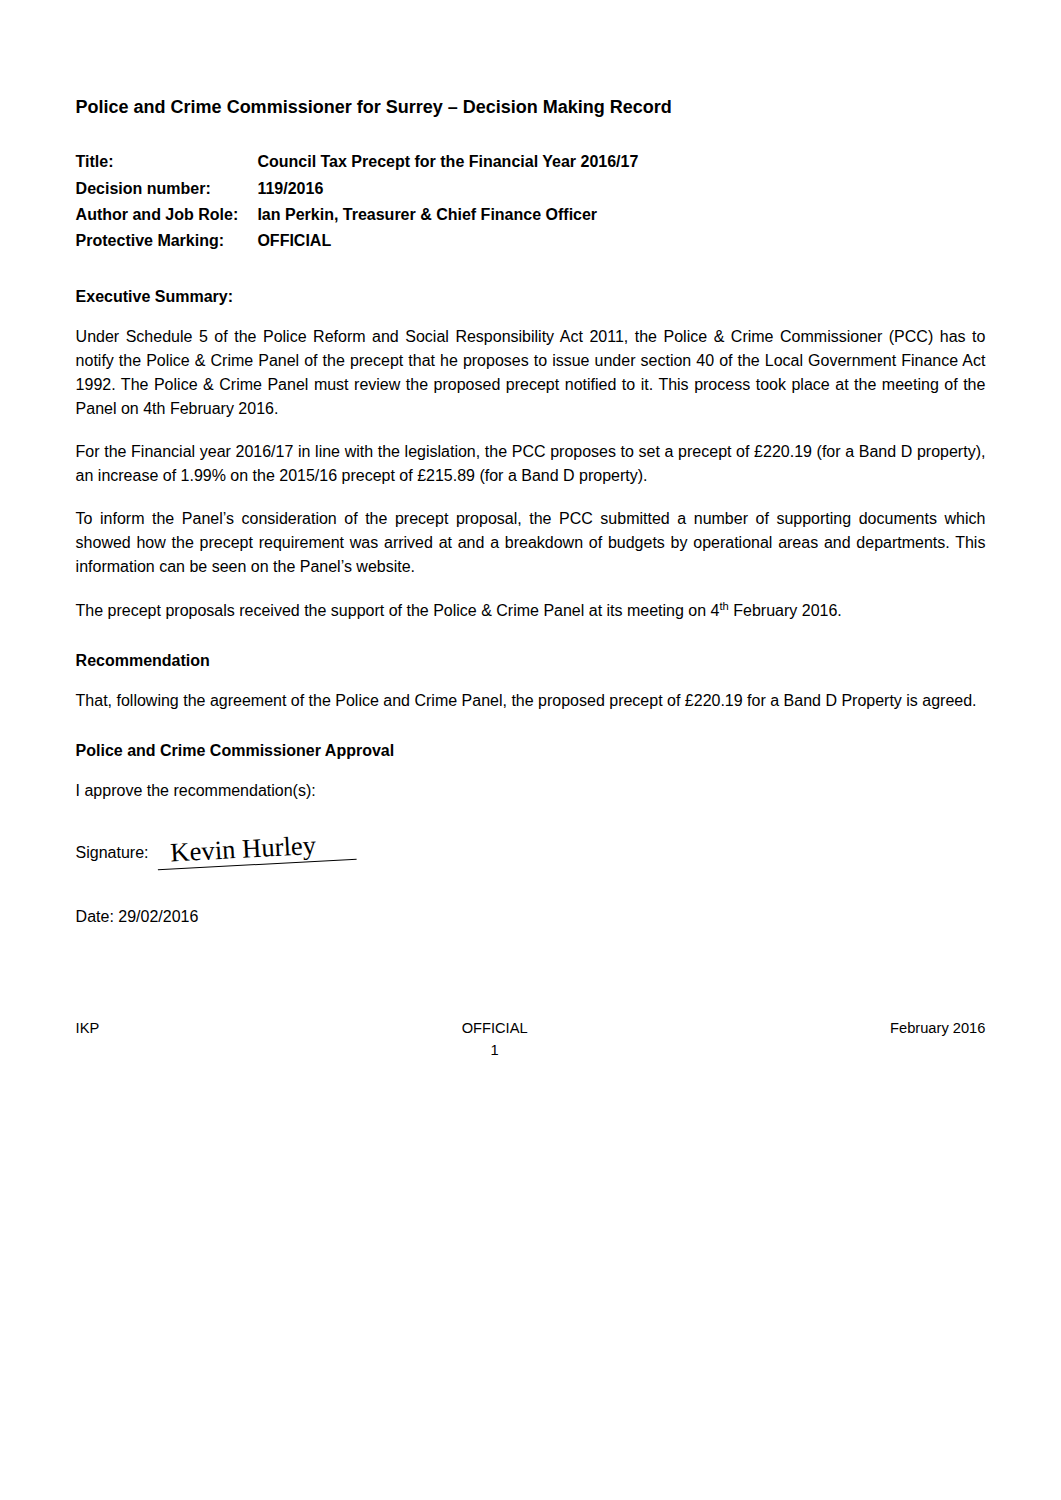Police and Crime Commissioner for Surrey – Decision Making Record
| Title: | Council Tax Precept for the Financial Year 2016/17 |
| Decision number: | 119/2016 |
| Author and Job Role: | Ian Perkin, Treasurer & Chief Finance Officer |
| Protective Marking: | OFFICIAL |
Executive Summary:
Under Schedule 5 of the Police Reform and Social Responsibility Act 2011, the Police & Crime Commissioner (PCC) has to notify the Police & Crime Panel of the precept that he proposes to issue under section 40 of the Local Government Finance Act 1992. The Police & Crime Panel must review the proposed precept notified to it. This process took place at the meeting of the Panel on 4th February 2016.
For the Financial year 2016/17 in line with the legislation, the PCC proposes to set a precept of £220.19 (for a Band D property), an increase of 1.99% on the 2015/16 precept of £215.89 (for a Band D property).
To inform the Panel’s consideration of the precept proposal, the PCC submitted a number of supporting documents which showed how the precept requirement was arrived at and a breakdown of budgets by operational areas and departments. This information can be seen on the Panel’s website.
The precept proposals received the support of the Police & Crime Panel at its meeting on 4th February 2016.
Recommendation
That, following the agreement of the Police and Crime Panel, the proposed precept of £220.19 for a Band D Property is agreed.
Police and Crime Commissioner Approval
I approve the recommendation(s):
Signature: Kevin Hurley
Date: 29/02/2016
IKP OFFICIAL
1 February 2016